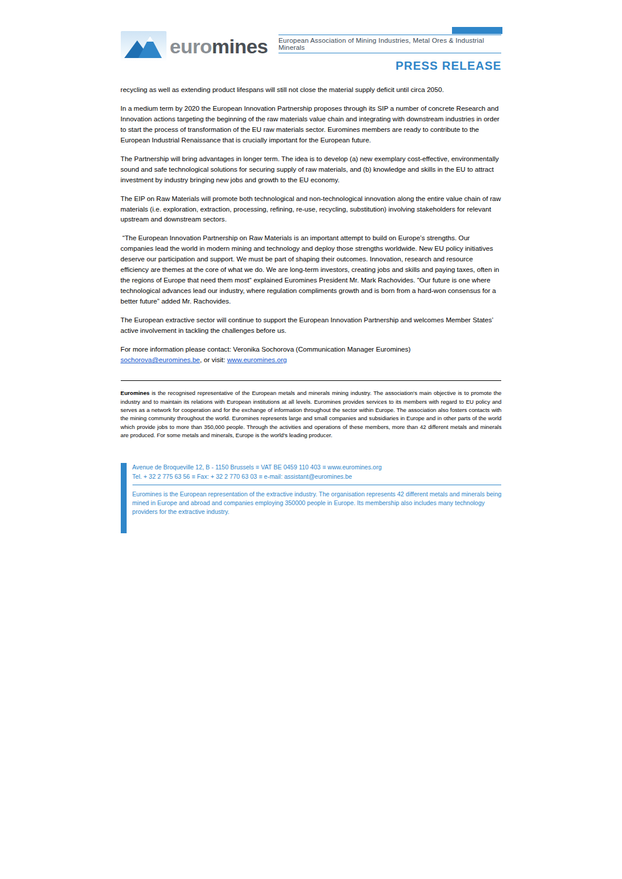euromines
European Association of Mining Industries, Metal Ores & Industrial Minerals
PRESS RELEASE
recycling as well as extending product lifespans will still not close the material supply deficit until circa 2050.
In a medium term by 2020 the European Innovation Partnership proposes through its SIP a number of concrete Research and Innovation actions targeting the beginning of the raw materials value chain and integrating with downstream industries in order to start the process of transformation of the EU raw materials sector. Euromines members are ready to contribute to the European Industrial Renaissance that is crucially important for the European future.
The Partnership will bring advantages in longer term. The idea is to develop (a) new exemplary cost-effective, environmentally sound and safe technological solutions for securing supply of raw materials, and (b) knowledge and skills in the EU to attract investment by industry bringing new jobs and growth to the EU economy.
The EIP on Raw Materials will promote both technological and non-technological innovation along the entire value chain of raw materials (i.e. exploration, extraction, processing, refining, re-use, recycling, substitution) involving stakeholders for relevant upstream and downstream sectors.
“The European Innovation Partnership on Raw Materials is an important attempt to build on Europe’s strengths. Our companies lead the world in modern mining and technology and deploy those strengths worldwide. New EU policy initiatives deserve our participation and support. We must be part of shaping their outcomes. Innovation, research and resource efficiency are themes at the core of what we do. We are long-term investors, creating jobs and skills and paying taxes, often in the regions of Europe that need them most“ explained Euromines President Mr. Mark Rachovides. “Our future is one where technological advances lead our industry, where regulation compliments growth and is born from a hard-won consensus for a better future” added Mr. Rachovides.
The European extractive sector will continue to support the European Innovation Partnership and welcomes Member States’ active involvement in tackling the challenges before us.
For more information please contact: Veronika Sochorova (Communication Manager Euromines)
sochorova@euromines.be, or visit: www.euromines.org
Euromines is the recognised representative of the European metals and minerals mining industry. The association's main objective is to promote the industry and to maintain its relations with European institutions at all levels. Euromines provides services to its members with regard to EU policy and serves as a network for cooperation and for the exchange of information throughout the sector within Europe. The association also fosters contacts with the mining community throughout the world. Euromines represents large and small companies and subsidiaries in Europe and in other parts of the world which provide jobs to more than 350,000 people. Through the activities and operations of these members, more than 42 different metals and minerals are produced. For some metals and minerals, Europe is the world's leading producer.
Avenue de Broqueville 12, B - 1150 Brussels ≡ VAT BE 0459 110 403 ≡ www.euromines.org
Tel. + 32 2 775 63 56 ≡ Fax: + 32 2 770 63 03 ≡ e-mail: assistant@euromines.be
Euromines is the European representation of the extractive industry. The organisation represents 42 different metals and minerals being mined in Europe and abroad and companies employing 350000 people in Europe. Its membership also includes many technology providers for the extractive industry.